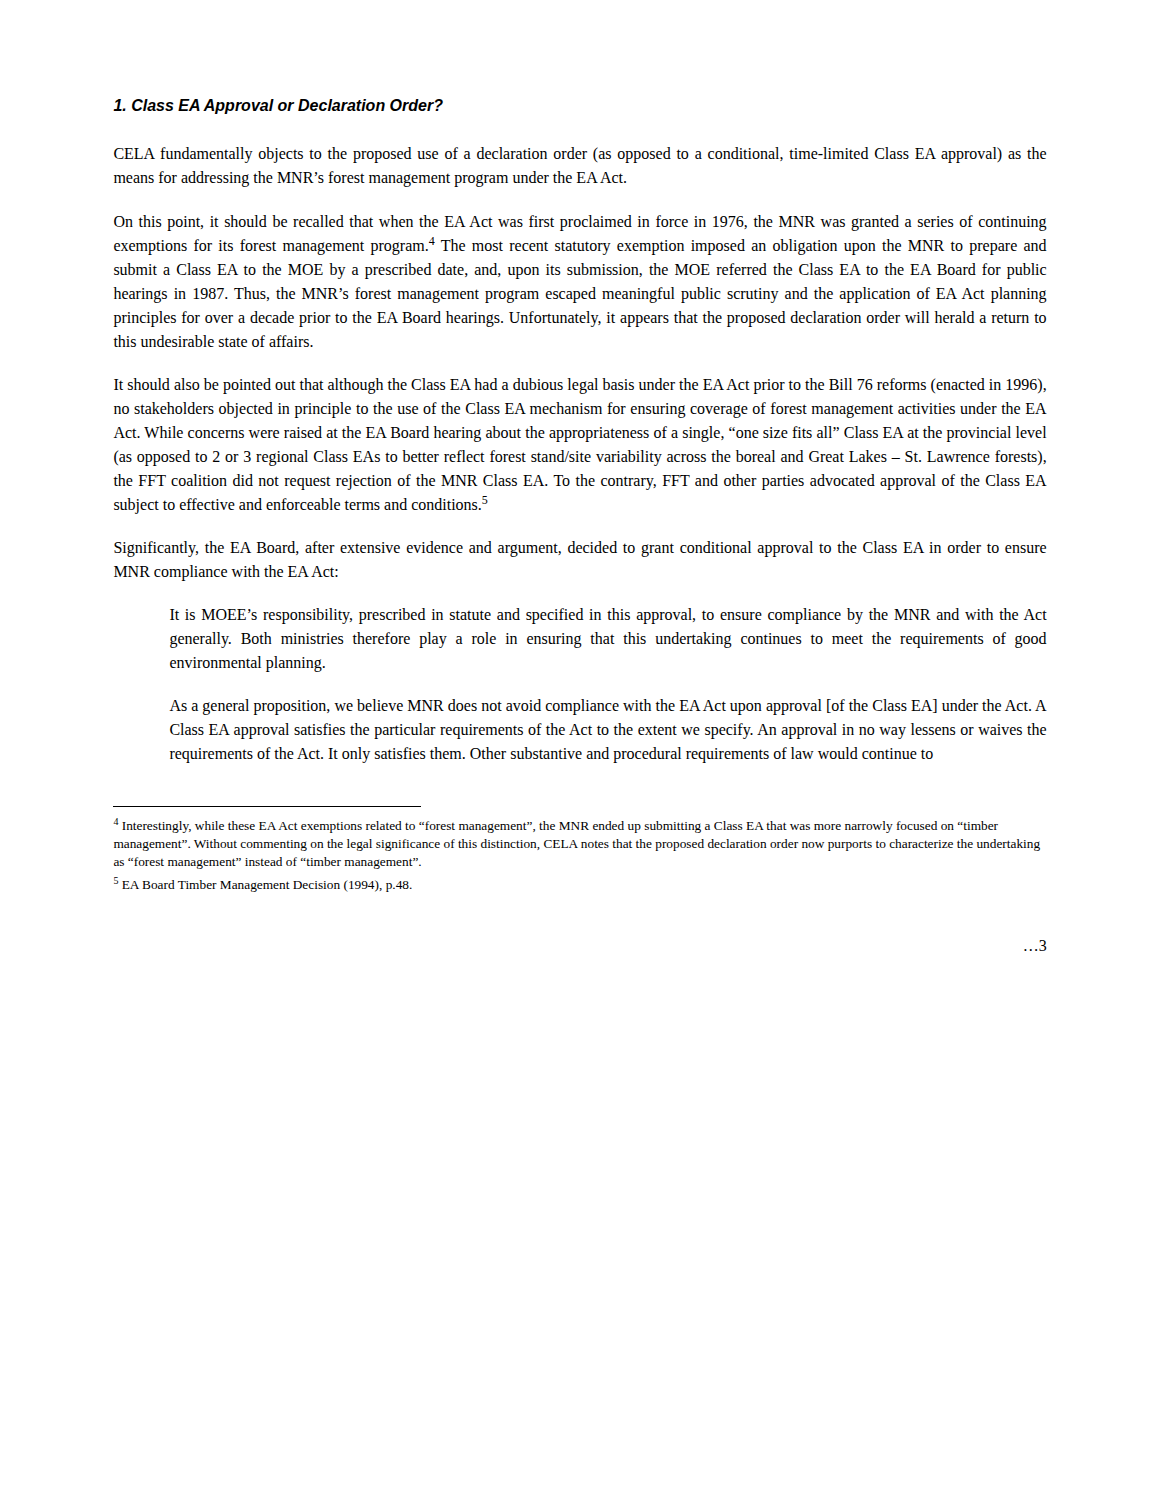1. Class EA Approval or Declaration Order?
CELA fundamentally objects to the proposed use of a declaration order (as opposed to a conditional, time-limited Class EA approval) as the means for addressing the MNR’s forest management program under the EA Act.
On this point, it should be recalled that when the EA Act was first proclaimed in force in 1976, the MNR was granted a series of continuing exemptions for its forest management program.4 The most recent statutory exemption imposed an obligation upon the MNR to prepare and submit a Class EA to the MOE by a prescribed date, and, upon its submission, the MOE referred the Class EA to the EA Board for public hearings in 1987. Thus, the MNR’s forest management program escaped meaningful public scrutiny and the application of EA Act planning principles for over a decade prior to the EA Board hearings. Unfortunately, it appears that the proposed declaration order will herald a return to this undesirable state of affairs.
It should also be pointed out that although the Class EA had a dubious legal basis under the EA Act prior to the Bill 76 reforms (enacted in 1996), no stakeholders objected in principle to the use of the Class EA mechanism for ensuring coverage of forest management activities under the EA Act. While concerns were raised at the EA Board hearing about the appropriateness of a single, “one size fits all” Class EA at the provincial level (as opposed to 2 or 3 regional Class EAs to better reflect forest stand/site variability across the boreal and Great Lakes – St. Lawrence forests), the FFT coalition did not request rejection of the MNR Class EA. To the contrary, FFT and other parties advocated approval of the Class EA subject to effective and enforceable terms and conditions.5
Significantly, the EA Board, after extensive evidence and argument, decided to grant conditional approval to the Class EA in order to ensure MNR compliance with the EA Act:
It is MOEE’s responsibility, prescribed in statute and specified in this approval, to ensure compliance by the MNR and with the Act generally. Both ministries therefore play a role in ensuring that this undertaking continues to meet the requirements of good environmental planning.
As a general proposition, we believe MNR does not avoid compliance with the EA Act upon approval [of the Class EA] under the Act. A Class EA approval satisfies the particular requirements of the Act to the extent we specify. An approval in no way lessens or waives the requirements of the Act. It only satisfies them. Other substantive and procedural requirements of law would continue to
4 Interestingly, while these EA Act exemptions related to “forest management”, the MNR ended up submitting a Class EA that was more narrowly focused on “timber management”. Without commenting on the legal significance of this distinction, CELA notes that the proposed declaration order now purports to characterize the undertaking as “forest management” instead of “timber management”.
5 EA Board Timber Management Decision (1994), p.48.
…3